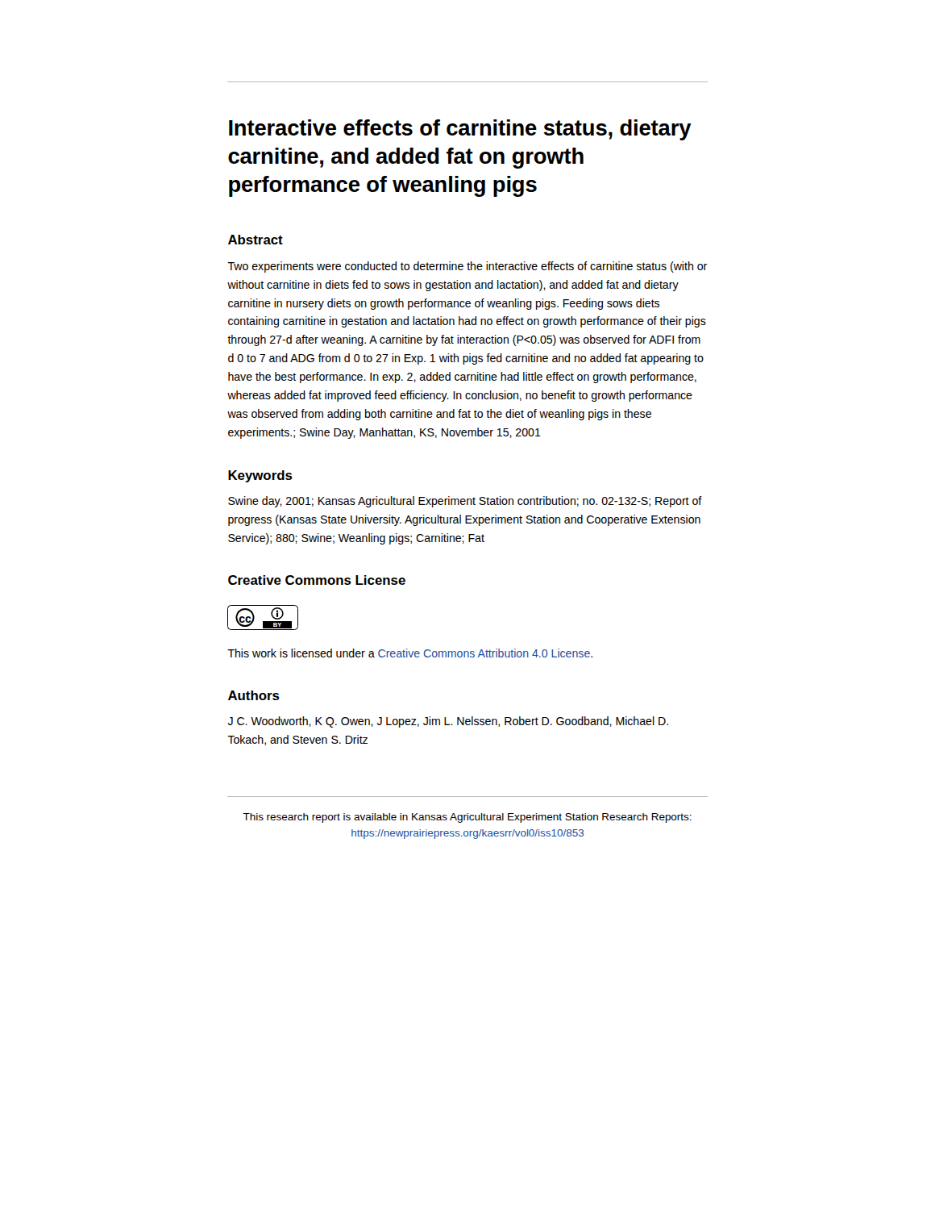Interactive effects of carnitine status, dietary carnitine, and added fat on growth performance of weanling pigs
Abstract
Two experiments were conducted to determine the interactive effects of carnitine status (with or without carnitine in diets fed to sows in gestation and lactation), and added fat and dietary carnitine in nursery diets on growth performance of weanling pigs. Feeding sows diets containing carnitine in gestation and lactation had no effect on growth performance of their pigs through 27-d after weaning. A carnitine by fat interaction (P<0.05) was observed for ADFI from d 0 to 7 and ADG from d 0 to 27 in Exp. 1 with pigs fed carnitine and no added fat appearing to have the best performance. In exp. 2, added carnitine had little effect on growth performance, whereas added fat improved feed efficiency. In conclusion, no benefit to growth performance was observed from adding both carnitine and fat to the diet of weanling pigs in these experiments.; Swine Day, Manhattan, KS, November 15, 2001
Keywords
Swine day, 2001; Kansas Agricultural Experiment Station contribution; no. 02-132-S; Report of progress (Kansas State University. Agricultural Experiment Station and Cooperative Extension Service); 880; Swine; Weanling pigs; Carnitine; Fat
Creative Commons License
cc BY
This work is licensed under a Creative Commons Attribution 4.0 License.
Authors
J C. Woodworth, K Q. Owen, J Lopez, Jim L. Nelssen, Robert D. Goodband, Michael D. Tokach, and Steven S. Dritz
This research report is available in Kansas Agricultural Experiment Station Research Reports:
https://newprairiepress.org/kaesrr/vol0/iss10/853